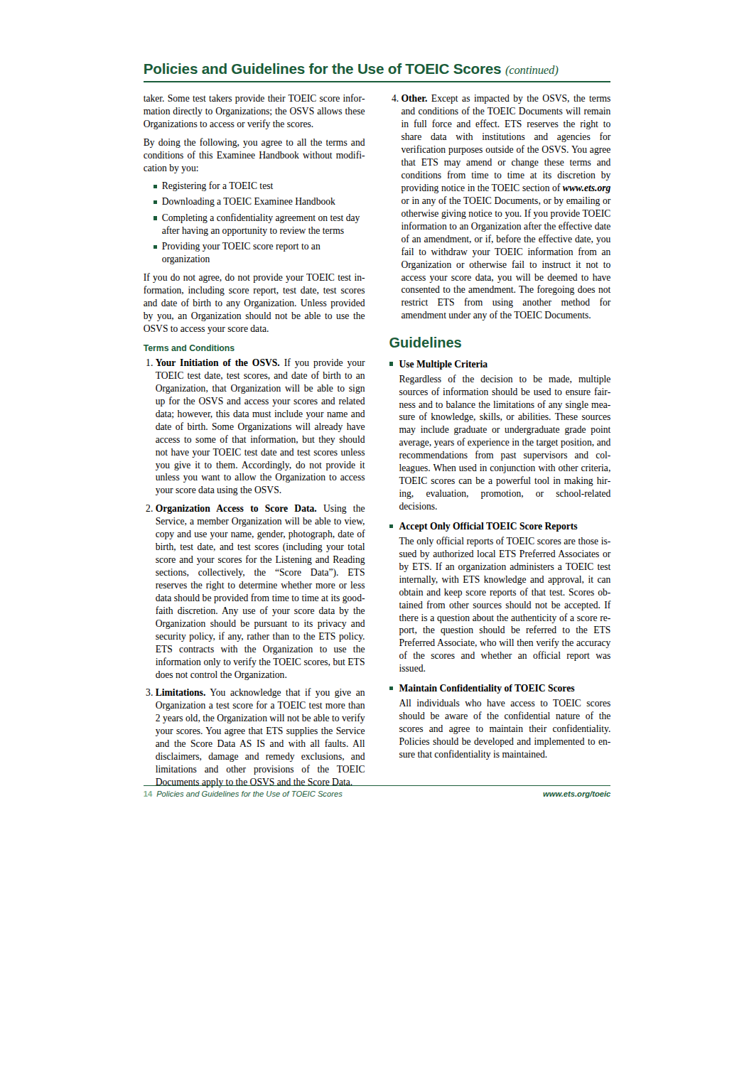Policies and Guidelines for the Use of TOEIC Scores (continued)
taker. Some test takers provide their TOEIC score information directly to Organizations; the OSVS allows these Organizations to access or verify the scores.
By doing the following, you agree to all the terms and conditions of this Examinee Handbook without modification by you:
Registering for a TOEIC test
Downloading a TOEIC Examinee Handbook
Completing a confidentiality agreement on test day after having an opportunity to review the terms
Providing your TOEIC score report to an organization
If you do not agree, do not provide your TOEIC test information, including score report, test date, test scores and date of birth to any Organization. Unless provided by you, an Organization should not be able to use the OSVS to access your score data.
Terms and Conditions
Your Initiation of the OSVS. If you provide your TOEIC test date, test scores, and date of birth to an Organization, that Organization will be able to sign up for the OSVS and access your scores and related data; however, this data must include your name and date of birth. Some Organizations will already have access to some of that information, but they should not have your TOEIC test date and test scores unless you give it to them. Accordingly, do not provide it unless you want to allow the Organization to access your score data using the OSVS.
Organization Access to Score Data. Using the Service, a member Organization will be able to view, copy and use your name, gender, photograph, date of birth, test date, and test scores (including your total score and your scores for the Listening and Reading sections, collectively, the “Score Data”). ETS reserves the right to determine whether more or less data should be provided from time to time at its good-faith discretion. Any use of your score data by the Organization should be pursuant to its privacy and security policy, if any, rather than to the ETS policy. ETS contracts with the Organization to use the information only to verify the TOEIC scores, but ETS does not control the Organization.
Limitations. You acknowledge that if you give an Organization a test score for a TOEIC test more than 2 years old, the Organization will not be able to verify your scores. You agree that ETS supplies the Service and the Score Data AS IS and with all faults. All disclaimers, damage and remedy exclusions, and limitations and other provisions of the TOEIC Documents apply to the OSVS and the Score Data.
Other. Except as impacted by the OSVS, the terms and conditions of the TOEIC Documents will remain in full force and effect. ETS reserves the right to share data with institutions and agencies for verification purposes outside of the OSVS. You agree that ETS may amend or change these terms and conditions from time to time at its discretion by providing notice in the TOEIC section of www.ets.org or in any of the TOEIC Documents, or by emailing or otherwise giving notice to you. If you provide TOEIC information to an Organization after the effective date of an amendment, or if, before the effective date, you fail to withdraw your TOEIC information from an Organization or otherwise fail to instruct it not to access your score data, you will be deemed to have consented to the amendment. The foregoing does not restrict ETS from using another method for amendment under any of the TOEIC Documents.
Guidelines
Use Multiple Criteria
Regardless of the decision to be made, multiple sources of information should be used to ensure fairness and to balance the limitations of any single measure of knowledge, skills, or abilities. These sources may include graduate or undergraduate grade point average, years of experience in the target position, and recommendations from past supervisors and colleagues. When used in conjunction with other criteria, TOEIC scores can be a powerful tool in making hiring, evaluation, promotion, or school-related decisions.
Accept Only Official TOEIC Score Reports
The only official reports of TOEIC scores are those issued by authorized local ETS Preferred Associates or by ETS. If an organization administers a TOEIC test internally, with ETS knowledge and approval, it can obtain and keep score reports of that test. Scores obtained from other sources should not be accepted. If there is a question about the authenticity of a score report, the question should be referred to the ETS Preferred Associate, who will then verify the accuracy of the scores and whether an official report was issued.
Maintain Confidentiality of TOEIC Scores
All individuals who have access to TOEIC scores should be aware of the confidential nature of the scores and agree to maintain their confidentiality. Policies should be developed and implemented to ensure that confidentiality is maintained.
14 Policies and Guidelines for the Use of TOEIC Scores
www.ets.org/toeic